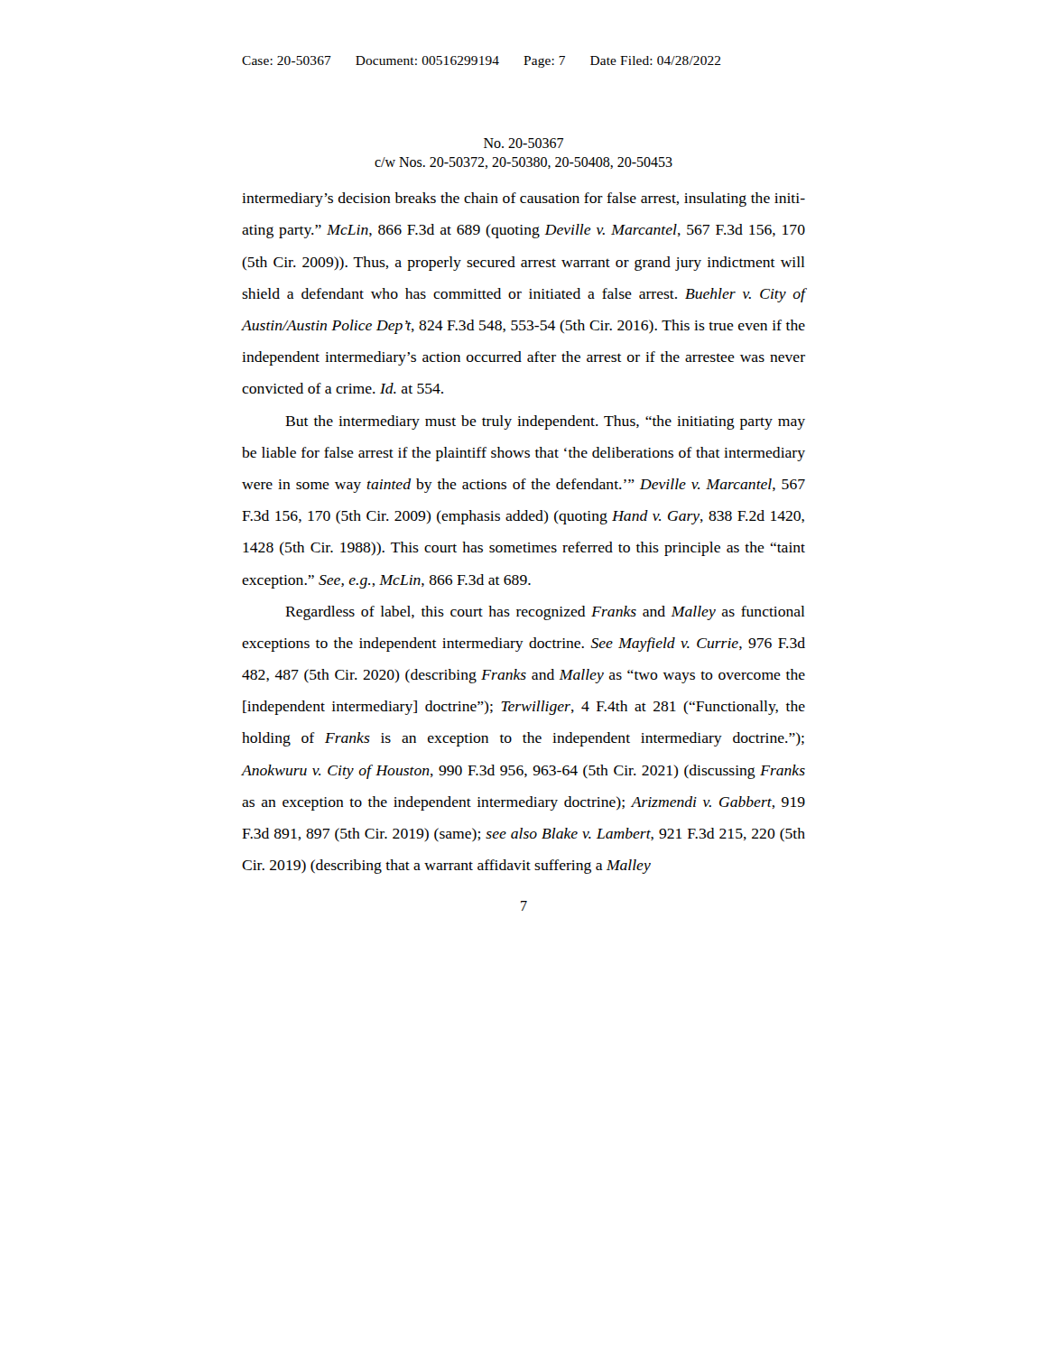Case: 20-50367 Document: 00516299194 Page: 7 Date Filed: 04/28/2022
No. 20-50367
c/w Nos. 20-50372, 20-50380, 20-50408, 20-50453
intermediary’s decision breaks the chain of causation for false arrest, insulating the initiating party.” McLin, 866 F.3d at 689 (quoting Deville v. Marcantel, 567 F.3d 156, 170 (5th Cir. 2009)). Thus, a properly secured arrest warrant or grand jury indictment will shield a defendant who has committed or initiated a false arrest. Buehler v. City of Austin/Austin Police Dep’t, 824 F.3d 548, 553-54 (5th Cir. 2016). This is true even if the independent intermediary’s action occurred after the arrest or if the arrestee was never convicted of a crime. Id. at 554.
But the intermediary must be truly independent. Thus, “the initiating party may be liable for false arrest if the plaintiff shows that ‘the deliberations of that intermediary were in some way tainted by the actions of the defendant.’” Deville v. Marcantel, 567 F.3d 156, 170 (5th Cir. 2009) (emphasis added) (quoting Hand v. Gary, 838 F.2d 1420, 1428 (5th Cir. 1988)). This court has sometimes referred to this principle as the “taint exception.” See, e.g., McLin, 866 F.3d at 689.
Regardless of label, this court has recognized Franks and Malley as functional exceptions to the independent intermediary doctrine. See Mayfield v. Currie, 976 F.3d 482, 487 (5th Cir. 2020) (describing Franks and Malley as “two ways to overcome the [independent intermediary] doctrine”); Terwilliger, 4 F.4th at 281 (“Functionally, the holding of Franks is an exception to the independent intermediary doctrine.”); Anokwuru v. City of Houston, 990 F.3d 956, 963-64 (5th Cir. 2021) (discussing Franks as an exception to the independent intermediary doctrine); Arizmendi v. Gabbert, 919 F.3d 891, 897 (5th Cir. 2019) (same); see also Blake v. Lambert, 921 F.3d 215, 220 (5th Cir. 2019) (describing that a warrant affidavit suffering a Malley
7